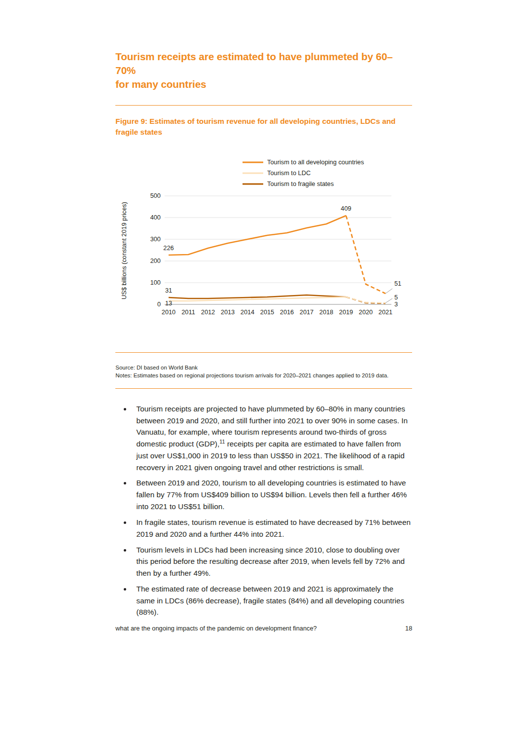Tourism receipts are estimated to have plummeted by 60–70%
for many countries
Figure 9: Estimates of tourism revenue for all developing countries, LDCs and
fragile states
Tourism to all developing countries Tourism to LDC Tourism to fragile states US$ billions (constant 2019 prices) 500 400 300 200 100 0 2010 2011 2012 2013 2014 2015 2016 2017 2018 2019 2020 2021 409 226 31 13 51 5 3
Source: DI based on World Bank
Notes: Estimates based on regional projections tourism arrivals for 2020–2021 changes applied to 2019 data.
Tourism receipts are projected to have plummeted by 60–80% in many countries between 2019 and 2020, and still further into 2021 to over 90% in some cases. In Vanuatu, for example, where tourism represents around two-thirds of gross domestic product (GDP),11 receipts per capita are estimated to have fallen from just over US$1,000 in 2019 to less than US$50 in 2021. The likelihood of a rapid recovery in 2021 given ongoing travel and other restrictions is small.
Between 2019 and 2020, tourism to all developing countries is estimated to have fallen by 77% from US$409 billion to US$94 billion. Levels then fell a further 46% into 2021 to US$51 billion.
In fragile states, tourism revenue is estimated to have decreased by 71% between 2019 and 2020 and a further 44% into 2021.
Tourism levels in LDCs had been increasing since 2010, close to doubling over this period before the resulting decrease after 2019, when levels fell by 72% and then by a further 49%.
The estimated rate of decrease between 2019 and 2021 is approximately the same in LDCs (86% decrease), fragile states (84%) and all developing countries (88%).
what are the ongoing impacts of the pandemic on development finance? 18